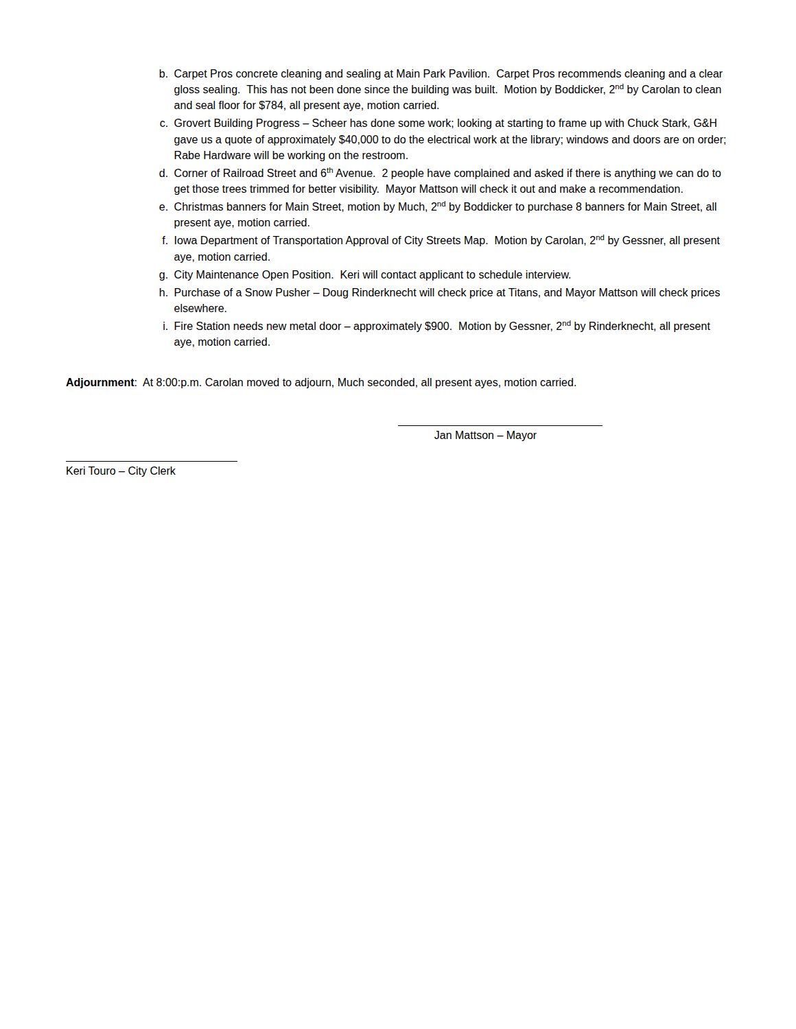Carpet Pros concrete cleaning and sealing at Main Park Pavilion. Carpet Pros recommends cleaning and a clear gloss sealing. This has not been done since the building was built. Motion by Boddicker, 2nd by Carolan to clean and seal floor for $784, all present aye, motion carried.
Grovert Building Progress – Scheer has done some work; looking at starting to frame up with Chuck Stark, G&H gave us a quote of approximately $40,000 to do the electrical work at the library; windows and doors are on order; Rabe Hardware will be working on the restroom.
Corner of Railroad Street and 6th Avenue. 2 people have complained and asked if there is anything we can do to get those trees trimmed for better visibility. Mayor Mattson will check it out and make a recommendation.
Christmas banners for Main Street, motion by Much, 2nd by Boddicker to purchase 8 banners for Main Street, all present aye, motion carried.
Iowa Department of Transportation Approval of City Streets Map. Motion by Carolan, 2nd by Gessner, all present aye, motion carried.
City Maintenance Open Position. Keri will contact applicant to schedule interview.
Purchase of a Snow Pusher – Doug Rinderknecht will check price at Titans, and Mayor Mattson will check prices elsewhere.
Fire Station needs new metal door – approximately $900. Motion by Gessner, 2nd by Rinderknecht, all present aye, motion carried.
Adjournment: At 8:00:p.m. Carolan moved to adjourn, Much seconded, all present ayes, motion carried.
Jan Mattson – Mayor
Keri Touro – City Clerk